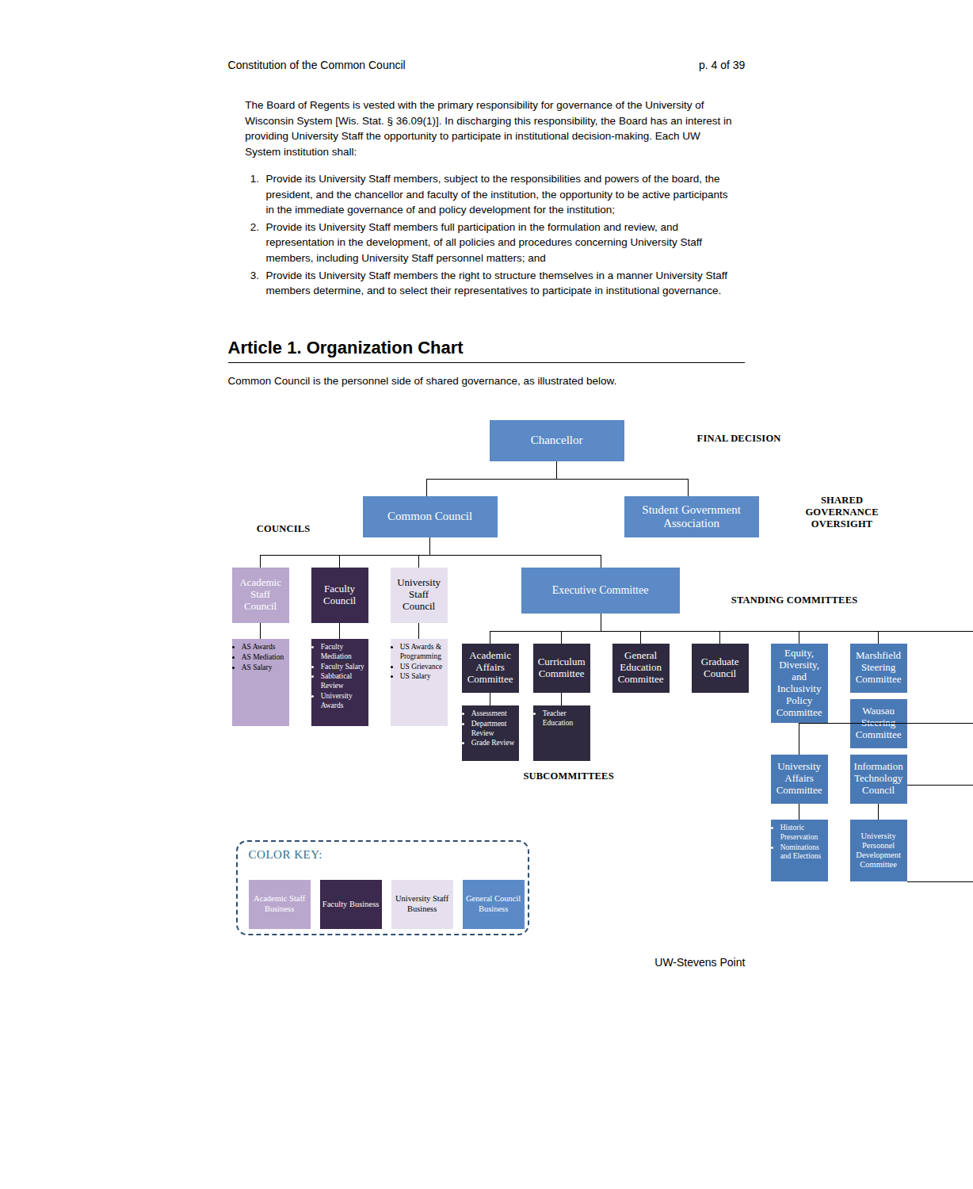Constitution of the Common Council
p. 4 of 39
The Board of Regents is vested with the primary responsibility for governance of the University of Wisconsin System [Wis. Stat. § 36.09(1)]. In discharging this responsibility, the Board has an interest in providing University Staff the opportunity to participate in institutional decision-making. Each UW System institution shall:
Provide its University Staff members, subject to the responsibilities and powers of the board, the president, and the chancellor and faculty of the institution, the opportunity to be active participants in the immediate governance of and policy development for the institution;
Provide its University Staff members full participation in the formulation and review, and representation in the development, of all policies and procedures concerning University Staff members, including University Staff personnel matters; and
Provide its University Staff members the right to structure themselves in a manner University Staff members determine, and to select their representatives to participate in institutional governance.
Article 1. Organization Chart
Common Council is the personnel side of shared governance, as illustrated below.
Chancellor
FINAL DECISION
Common Council
Student Government Association
SHARED
GOVERNANCE
OVERSIGHT
COUNCILS
Academic Staff Council
Faculty Council
University Staff Council
Executive Committee
STANDING COMMITTEES
AS Awards
AS Mediation
AS Salary
Faculty Mediation
Faculty Salary
Sabbatical Review
University Awards
US Awards & Programming
US Grievance
US Salary
Academic Affairs Committee
Curriculum Committee
General Education Committee
Graduate Council
Equity, Diversity, and Inclusivity Policy Committee
Marshfield Steering Committee
Assessment
Department Review
Grade Review
Teacher Education
SUBCOMMITTEES
Wausau Steering Committee
Information Technology Council
University Affairs Committee
Historic Preservation
Nominations and Elections
University Personnel Development Committee
COLOR KEY:
Academic Staff Business
Faculty Business
University Staff Business
General Council Business
UW-Stevens Point